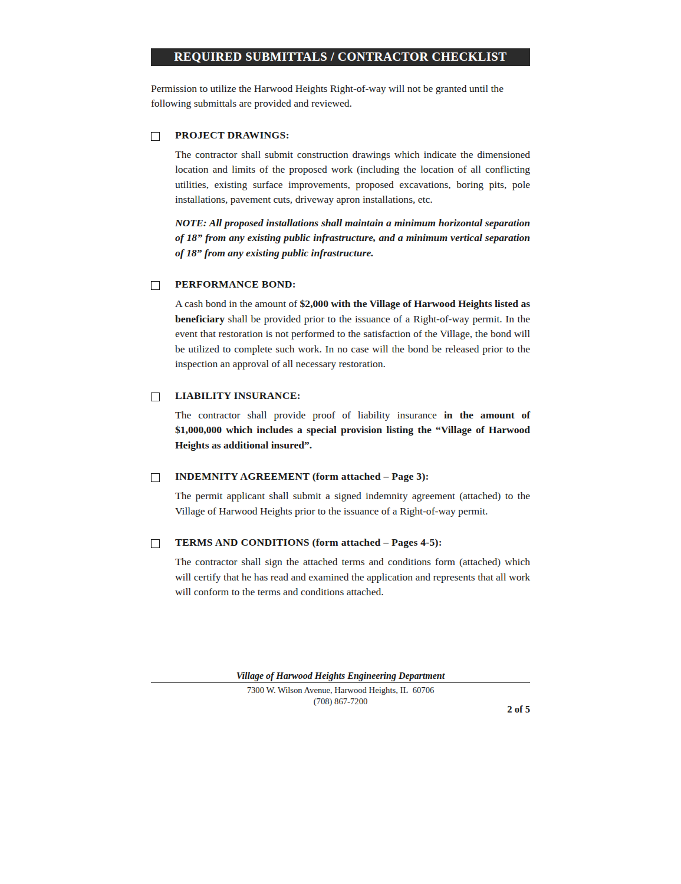REQUIRED SUBMITTALS / CONTRACTOR CHECKLIST
Permission to utilize the Harwood Heights Right-of-way will not be granted until the following submittals are provided and reviewed.
PROJECT DRAWINGS:
The contractor shall submit construction drawings which indicate the dimensioned location and limits of the proposed work (including the location of all conflicting utilities, existing surface improvements, proposed excavations, boring pits, pole installations, pavement cuts, driveway apron installations, etc.
NOTE: All proposed installations shall maintain a minimum horizontal separation of 18” from any existing public infrastructure, and a minimum vertical separation of 18” from any existing public infrastructure.
PERFORMANCE BOND:
A cash bond in the amount of $2,000 with the Village of Harwood Heights listed as beneficiary shall be provided prior to the issuance of a Right-of-way permit. In the event that restoration is not performed to the satisfaction of the Village, the bond will be utilized to complete such work. In no case will the bond be released prior to the inspection an approval of all necessary restoration.
LIABILITY INSURANCE:
The contractor shall provide proof of liability insurance in the amount of $1,000,000 which includes a special provision listing the “Village of Harwood Heights as additional insured”.
INDEMNITY AGREEMENT (form attached – Page 3):
The permit applicant shall submit a signed indemnity agreement (attached) to the Village of Harwood Heights prior to the issuance of a Right-of-way permit.
TERMS AND CONDITIONS (form attached – Pages 4-5):
The contractor shall sign the attached terms and conditions form (attached) which will certify that he has read and examined the application and represents that all work will conform to the terms and conditions attached.
Village of Harwood Heights Engineering Department 7300 W. Wilson Avenue, Harwood Heights, IL 60706
(708) 867-7200
2 of 5